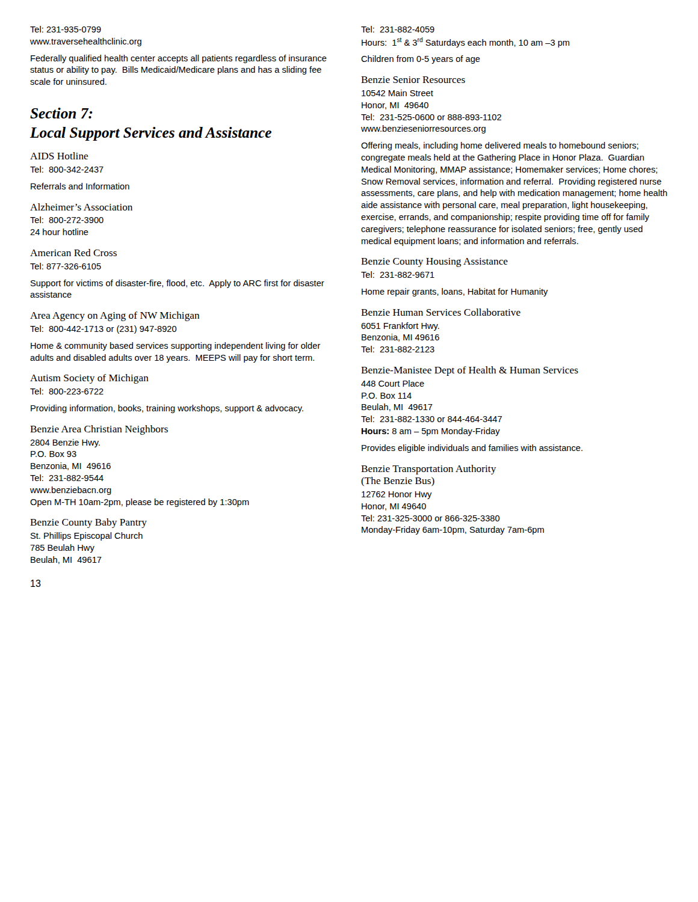Tel: 231-935-0799
www.traversehealthclinic.org
Federally qualified health center accepts all patients regardless of insurance status or ability to pay. Bills Medicaid/Medicare plans and has a sliding fee scale for uninsured.
Section 7:
Local Support Services and Assistance
AIDS Hotline
Tel: 800-342-2437
Referrals and Information
Alzheimer’s Association
Tel: 800-272-3900
24 hour hotline
American Red Cross
Tel: 877-326-6105
Support for victims of disaster-fire, flood, etc. Apply to ARC first for disaster assistance
Area Agency on Aging of NW Michigan
Tel: 800-442-1713 or (231) 947-8920
Home & community based services supporting independent living for older adults and disabled adults over 18 years. MEEPS will pay for short term.
Autism Society of Michigan
Tel: 800-223-6722
Providing information, books, training workshops, support & advocacy.
Benzie Area Christian Neighbors
2804 Benzie Hwy.
P.O. Box 93
Benzonia, MI 49616
Tel: 231-882-9544
www.benziebacn.org
Open M-TH 10am-2pm, please be registered by 1:30pm
Benzie County Baby Pantry
St. Phillips Episcopal Church
785 Beulah Hwy
Beulah, MI 49617
Tel: 231-882-4059
Hours: 1st & 3rd Saturdays each month, 10 am –3 pm
Children from 0-5 years of age
Benzie Senior Resources
10542 Main Street
Honor, MI 49640
Tel: 231-525-0600 or 888-893-1102
www.benzieseniorresources.org
Offering meals, including home delivered meals to homebound seniors; congregate meals held at the Gathering Place in Honor Plaza. Guardian Medical Monitoring, MMAP assistance; Homemaker services; Home chores; Snow Removal services, information and referral. Providing registered nurse assessments, care plans, and help with medication management; home health aide assistance with personal care, meal preparation, light housekeeping, exercise, errands, and companionship; respite providing time off for family caregivers; telephone reassurance for isolated seniors; free, gently used medical equipment loans; and information and referrals.
Benzie County Housing Assistance
Tel: 231-882-9671
Home repair grants, loans, Habitat for Humanity
Benzie Human Services Collaborative
6051 Frankfort Hwy.
Benzonia, MI 49616
Tel: 231-882-2123
Benzie-Manistee Dept of Health & Human Services
448 Court Place
P.O. Box 114
Beulah, MI 49617
Tel: 231-882-1330 or 844-464-3447
Hours: 8 am – 5pm Monday-Friday
Provides eligible individuals and families with assistance.
Benzie Transportation Authority
(The Benzie Bus)
12762 Honor Hwy
Honor, MI 49640
Tel: 231-325-3000 or 866-325-3380
Monday-Friday 6am-10pm, Saturday 7am-6pm
13